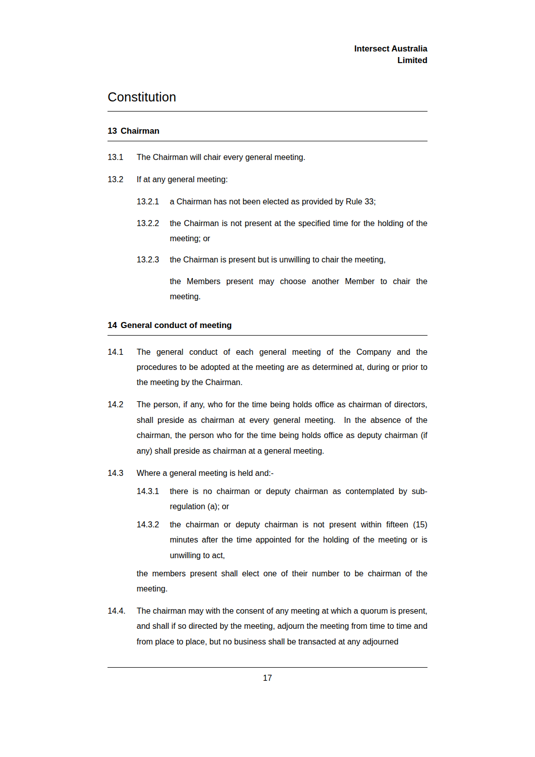Intersect Australia
Limited
Constitution
13 Chairman
13.1
The Chairman will chair every general meeting.
13.2
If at any general meeting:
13.2.1
a Chairman has not been elected as provided by Rule 33;
13.2.2
the Chairman is not present at the specified time for the holding of the meeting; or
13.2.3
the Chairman is present but is unwilling to chair the meeting,
the Members present may choose another Member to chair the meeting.
14 General conduct of meeting
14.1
The general conduct of each general meeting of the Company and the procedures to be adopted at the meeting are as determined at, during or prior to the meeting by the Chairman.
14.2
The person, if any, who for the time being holds office as chairman of directors, shall preside as chairman at every general meeting. In the absence of the chairman, the person who for the time being holds office as deputy chairman (if any) shall preside as chairman at a general meeting.
14.3
Where a general meeting is held and:-
14.3.1
there is no chairman or deputy chairman as contemplated by sub-regulation (a); or
14.3.2
the chairman or deputy chairman is not present within fifteen (15) minutes after the time appointed for the holding of the meeting or is unwilling to act,
the members present shall elect one of their number to be chairman of the meeting.
14.4.
The chairman may with the consent of any meeting at which a quorum is present, and shall if so directed by the meeting, adjourn the meeting from time to time and from place to place, but no business shall be transacted at any adjourned
17